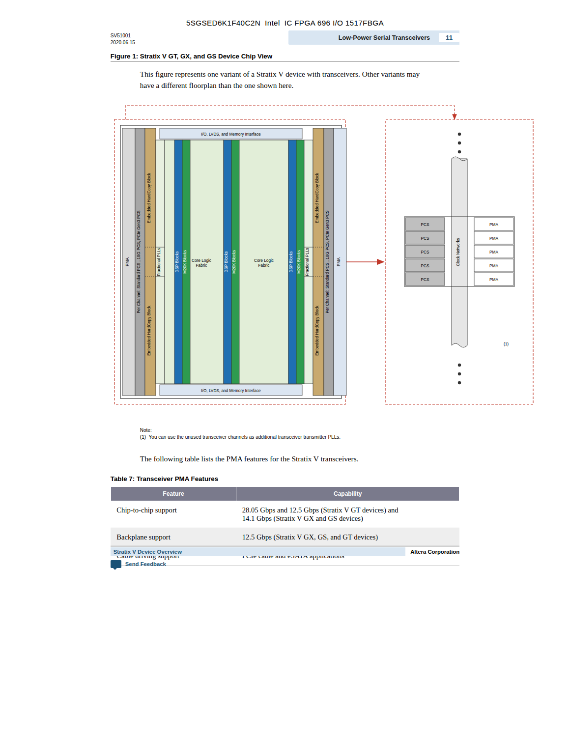5SGSED6K1F40C2N Intel IC FPGA 696 I/O 1517FBGA
SV51001
2020.06.15
Low-Power Serial Transceivers 11
Figure 1: Stratix V GT, GX, and GS Device Chip View
This figure represents one variant of a Stratix V device with transceivers. Other variants may have a different floorplan than the one shown here.
I/O, LVDS, and Memory Interface I/O, LVDS, and Memory Interface PMA Per Channel: Standard PCS , 10G PCS, PCIe Gen3 PCS Embedded HardCopy Block Embedded HardCopy Block Fractional PLLs Core Logic Fabric DSP Blocks M20K Blocks DSP Blocks M20K Blocks Core Logic Fabric DSP Blocks M20K Blocks Fractional PLLs Embedded HardCopy Block Embedded HardCopy Block Per Channel: Standard PCS , 10G PCS, PCIe Gen3 PCS PMA Clock Networks PCS PCS PCS PCS PCS PMA PMA PMA PMA PMA (1)
Note:
(1) You can use the unused transceiver channels as additional transceiver transmitter PLLs.
The following table lists the PMA features for the Stratix V transceivers.
Table 7: Transceiver PMA Features
| Feature | Capability |
| --- | --- |
| Chip-to-chip support | 28.05 Gbps and 12.5 Gbps (Stratix V GT devices) and 14.1 Gbps (Stratix V GX and GS devices) |
| Backplane support | 12.5 Gbps (Stratix V GX, GS, and GT devices) |
| Cable driving support | PCIe cable and eSATA applications |
Stratix V Device Overview
Altera Corporation
Send Feedback